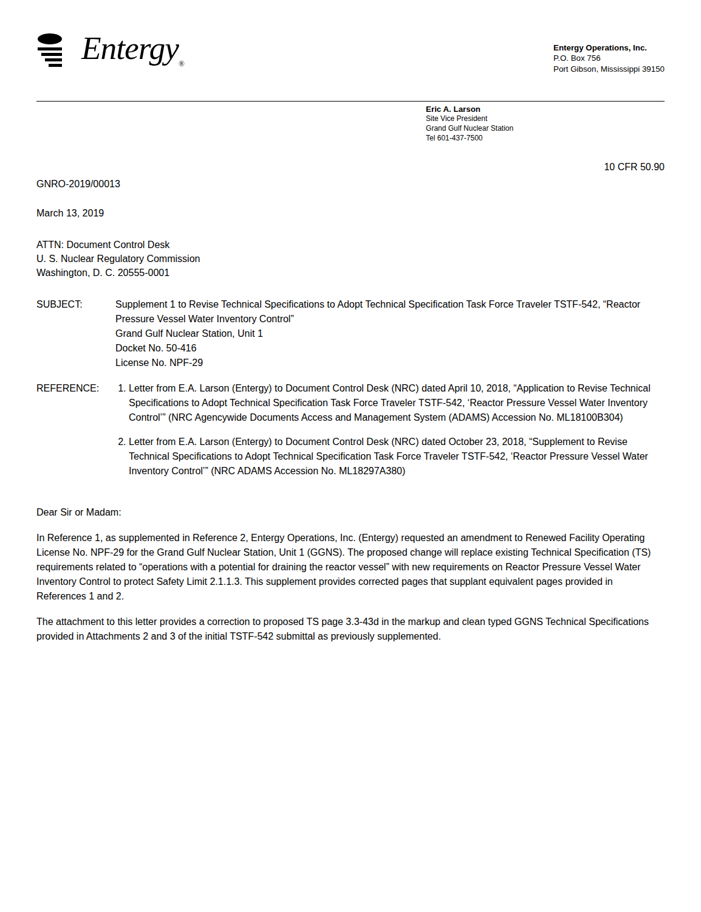Entergy®
Entergy Operations, Inc.
P.O. Box 756
Port Gibson, Mississippi 39150
Eric A. Larson
Site Vice President
Grand Gulf Nuclear Station
Tel 601-437-7500
10 CFR 50.90
GNRO-2019/00013
March 13, 2019
ATTN: Document Control Desk
U. S. Nuclear Regulatory Commission
Washington, D. C. 20555-0001
| SUBJECT: | Supplement 1 to Revise Technical Specifications to Adopt Technical Specification Task Force Traveler TSTF-542, “Reactor Pressure Vessel Water Inventory Control” Grand Gulf Nuclear Station, Unit 1 Docket No. 50-416 License No. NPF-29 |
| REFERENCE: | Letter from E.A. Larson (Entergy) to Document Control Desk (NRC) dated April 10, 2018, “Application to Revise Technical Specifications to Adopt Technical Specification Task Force Traveler TSTF-542, ‘Reactor Pressure Vessel Water Inventory Control’” (NRC Agencywide Documents Access and Management System (ADAMS) Accession No. ML18100B304) Letter from E.A. Larson (Entergy) to Document Control Desk (NRC) dated October 23, 2018, “Supplement to Revise Technical Specifications to Adopt Technical Specification Task Force Traveler TSTF-542, ‘Reactor Pressure Vessel Water Inventory Control’” (NRC ADAMS Accession No. ML18297A380) |
Dear Sir or Madam:
In Reference 1, as supplemented in Reference 2, Entergy Operations, Inc. (Entergy) requested an amendment to Renewed Facility Operating License No. NPF-29 for the Grand Gulf Nuclear Station, Unit 1 (GGNS). The proposed change will replace existing Technical Specification (TS) requirements related to “operations with a potential for draining the reactor vessel” with new requirements on Reactor Pressure Vessel Water Inventory Control to protect Safety Limit 2.1.1.3. This supplement provides corrected pages that supplant equivalent pages provided in References 1 and 2.
The attachment to this letter provides a correction to proposed TS page 3.3-43d in the markup and clean typed GGNS Technical Specifications provided in Attachments 2 and 3 of the initial TSTF-542 submittal as previously supplemented.